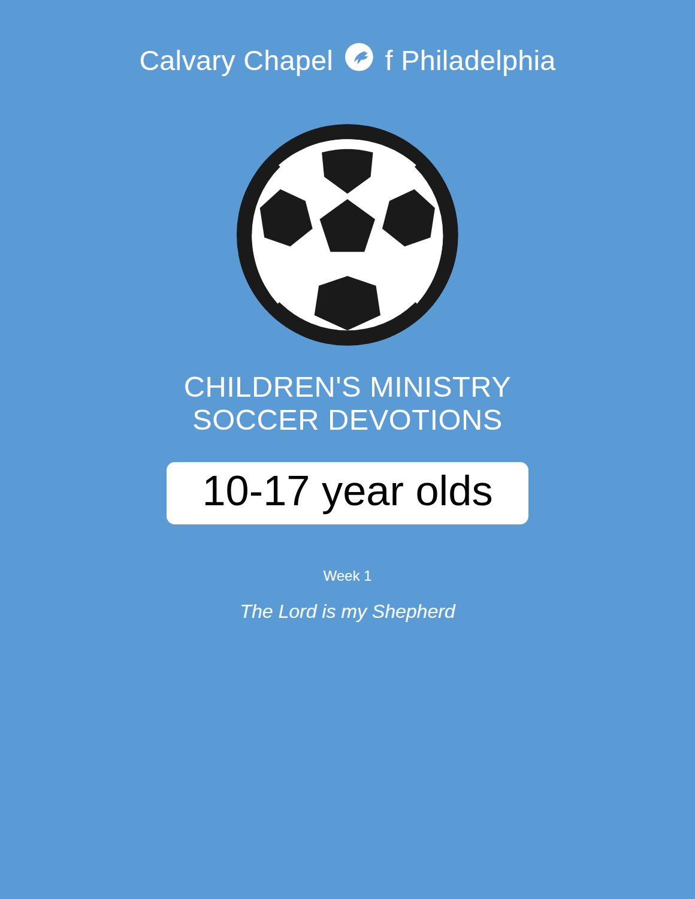Calvary Chapel f Philadelphia
Children's Ministry
Soccer Devotions
10-17 year olds
Week 1
The Lord is my Shepherd